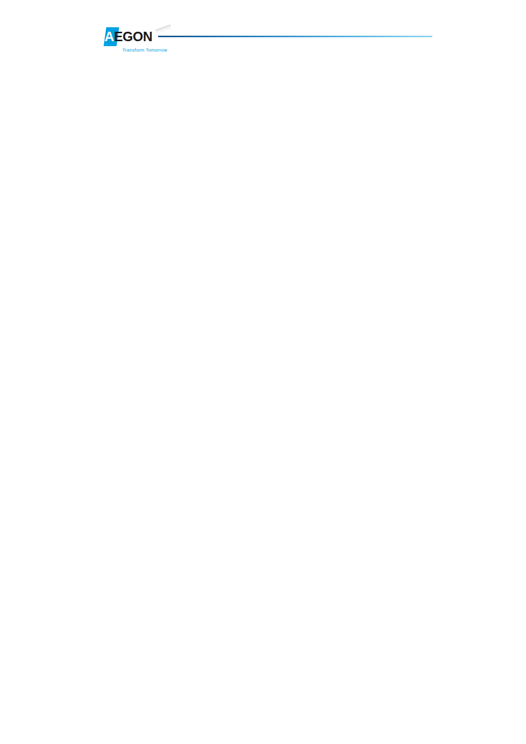AEGON
Transform Tomorrow